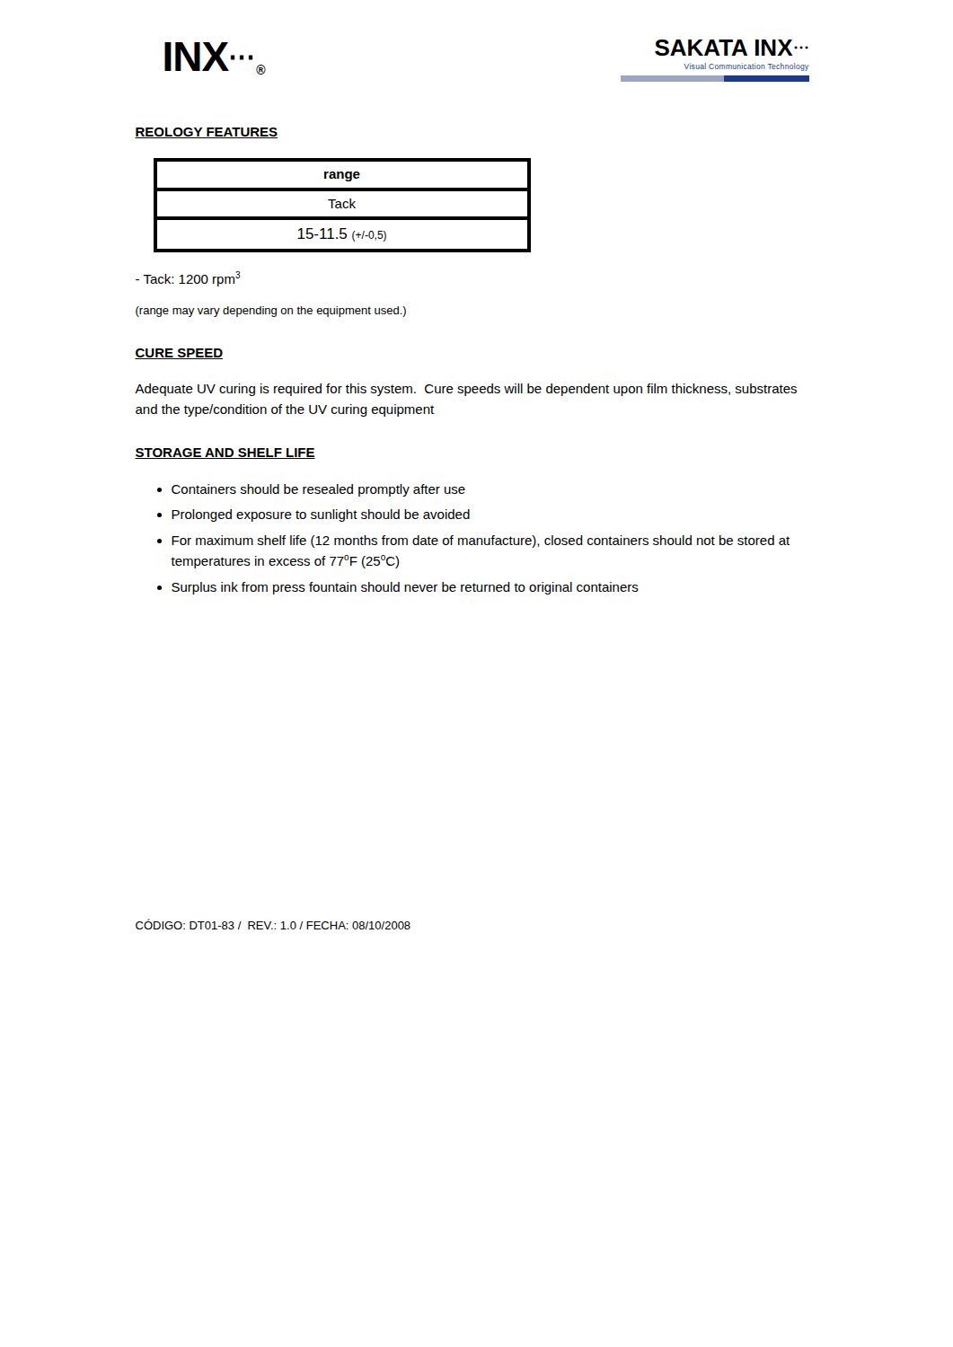INX⋯®
SAKATA INX⋯
Visual Communication Technology
REOLOGY FEATURES
| range |
| Tack |
| 15-11.5 (+/-0,5) |
- Tack: 1200 rpm3
(range may vary depending on the equipment used.)
CURE SPEED
Adequate UV curing is required for this system. Cure speeds will be dependent upon film thickness, substrates and the type/condition of the UV curing equipment
STORAGE AND SHELF LIFE
Containers should be resealed promptly after use
Prolonged exposure to sunlight should be avoided
For maximum shelf life (12 months from date of manufacture), closed containers should not be stored at temperatures in excess of 77oF (25oC)
Surplus ink from press fountain should never be returned to original containers
CÓDIGO: DT01-83 / REV.: 1.0 / FECHA: 08/10/2008